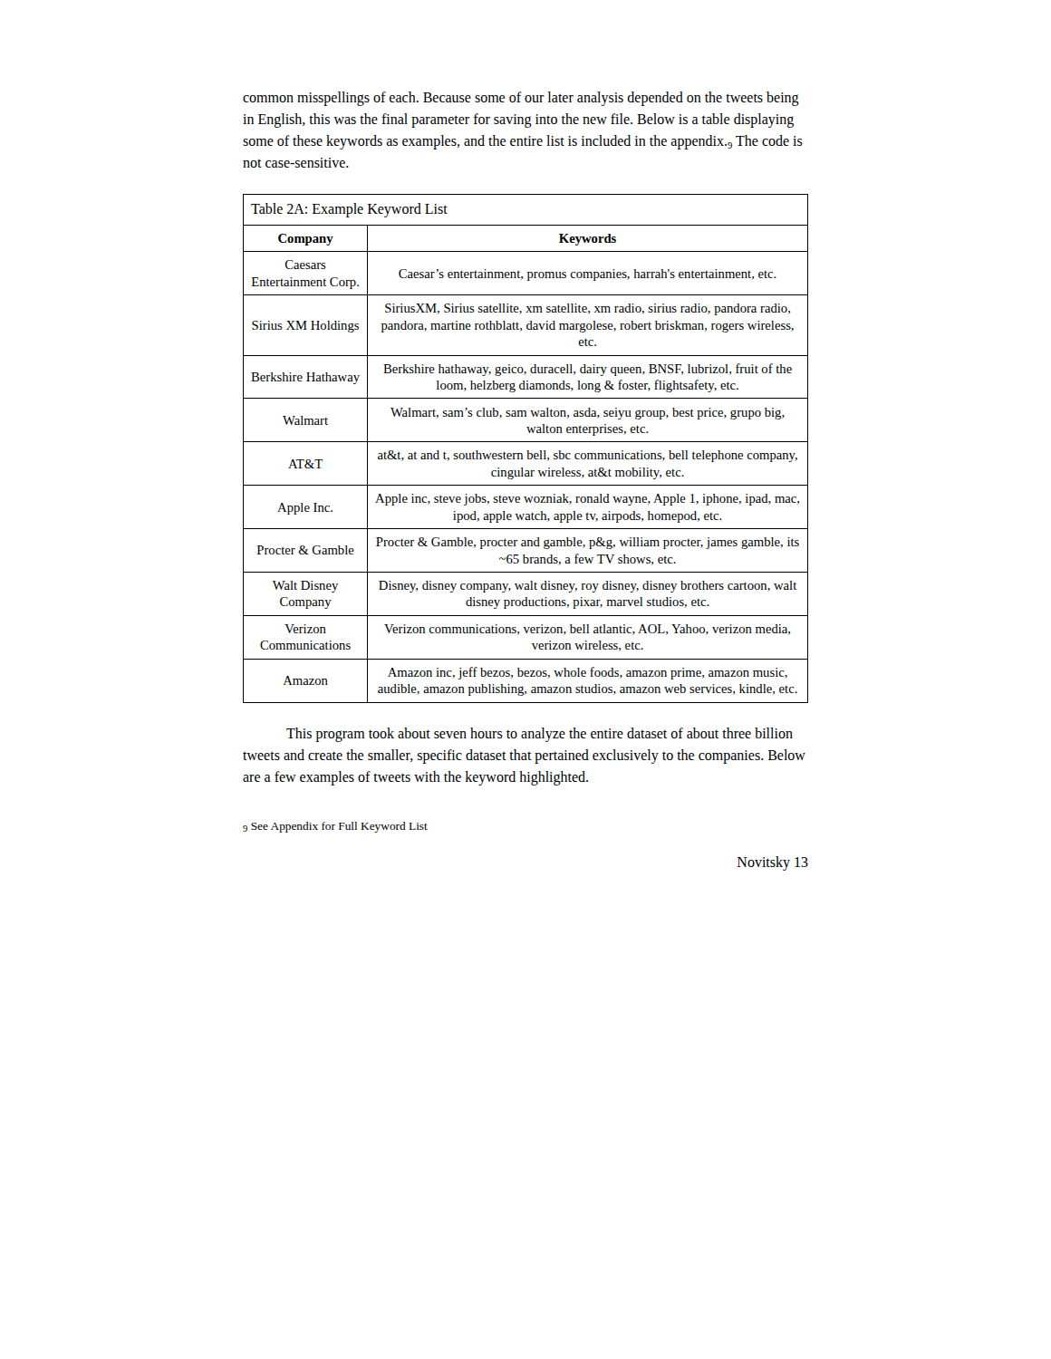common misspellings of each. Because some of our later analysis depended on the tweets being in English, this was the final parameter for saving into the new file. Below is a table displaying some of these keywords as examples, and the entire list is included in the appendix.9 The code is not case-sensitive.
Table 2A: Example Keyword List
| Company | Keywords |
| --- | --- |
| Caesars Entertainment Corp. | Caesar’s entertainment, promus companies, harrah's entertainment, etc. |
| Sirius XM Holdings | SiriusXM, Sirius satellite, xm satellite, xm radio, sirius radio, pandora radio, pandora, martine rothblatt, david margolese, robert briskman, rogers wireless, etc. |
| Berkshire Hathaway | Berkshire hathaway, geico, duracell, dairy queen, BNSF, lubrizol, fruit of the loom, helzberg diamonds, long & foster, flightsafety, etc. |
| Walmart | Walmart, sam’s club, sam walton, asda, seiyu group, best price, grupo big, walton enterprises, etc. |
| AT&T | at&t, at and t, southwestern bell, sbc communications, bell telephone company, cingular wireless, at&t mobility, etc. |
| Apple Inc. | Apple inc, steve jobs, steve wozniak, ronald wayne, Apple 1, iphone, ipad, mac, ipod, apple watch, apple tv, airpods, homepod, etc. |
| Procter & Gamble | Procter & Gamble, procter and gamble, p&g, william procter, james gamble, its ~65 brands, a few TV shows, etc. |
| Walt Disney Company | Disney, disney company, walt disney, roy disney, disney brothers cartoon, walt disney productions, pixar, marvel studios, etc. |
| Verizon Communications | Verizon communications, verizon, bell atlantic, AOL, Yahoo, verizon media, verizon wireless, etc. |
| Amazon | Amazon inc, jeff bezos, bezos, whole foods, amazon prime, amazon music, audible, amazon publishing, amazon studios, amazon web services, kindle, etc. |
This program took about seven hours to analyze the entire dataset of about three billion tweets and create the smaller, specific dataset that pertained exclusively to the companies. Below are a few examples of tweets with the keyword highlighted.
9 See Appendix for Full Keyword List
Novitsky 13